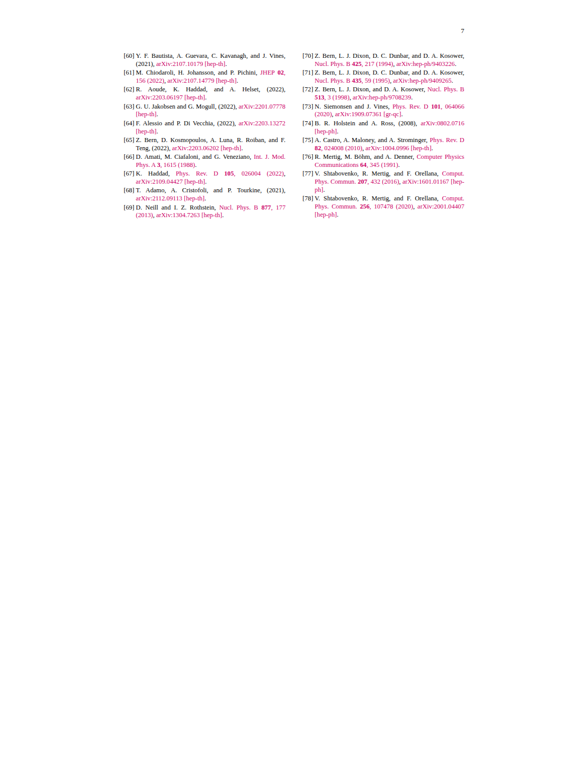7
[60] Y. F. Bautista, A. Guevara, C. Kavanagh, and J. Vines, (2021), arXiv:2107.10179 [hep-th].
[61] M. Chiodaroli, H. Johansson, and P. Pichini, JHEP 02, 156 (2022), arXiv:2107.14779 [hep-th].
[62] R. Aoude, K. Haddad, and A. Helset, (2022), arXiv:2203.06197 [hep-th].
[63] G. U. Jakobsen and G. Mogull, (2022), arXiv:2201.07778 [hep-th].
[64] F. Alessio and P. Di Vecchia, (2022), arXiv:2203.13272 [hep-th].
[65] Z. Bern, D. Kosmopoulos, A. Luna, R. Roiban, and F. Teng, (2022), arXiv:2203.06202 [hep-th].
[66] D. Amati, M. Ciafaloni, and G. Veneziano, Int. J. Mod. Phys. A 3, 1615 (1988).
[67] K. Haddad, Phys. Rev. D 105, 026004 (2022), arXiv:2109.04427 [hep-th].
[68] T. Adamo, A. Cristofoli, and P. Tourkine, (2021), arXiv:2112.09113 [hep-th].
[69] D. Neill and I. Z. Rothstein, Nucl. Phys. B 877, 177 (2013), arXiv:1304.7263 [hep-th].
[70] Z. Bern, L. J. Dixon, D. C. Dunbar, and D. A. Kosower, Nucl. Phys. B 425, 217 (1994), arXiv:hep-ph/9403226.
[71] Z. Bern, L. J. Dixon, D. C. Dunbar, and D. A. Kosower, Nucl. Phys. B 435, 59 (1995), arXiv:hep-ph/9409265.
[72] Z. Bern, L. J. Dixon, and D. A. Kosower, Nucl. Phys. B 513, 3 (1998), arXiv:hep-ph/9708239.
[73] N. Siemonsen and J. Vines, Phys. Rev. D 101, 064066 (2020), arXiv:1909.07361 [gr-qc].
[74] B. R. Holstein and A. Ross, (2008), arXiv:0802.0716 [hep-ph].
[75] A. Castro, A. Maloney, and A. Strominger, Phys. Rev. D 82, 024008 (2010), arXiv:1004.0996 [hep-th].
[76] R. Mertig, M. Böhm, and A. Denner, Computer Physics Communications 64, 345 (1991).
[77] V. Shtabovenko, R. Mertig, and F. Orellana, Comput. Phys. Commun. 207, 432 (2016), arXiv:1601.01167 [hep-ph].
[78] V. Shtabovenko, R. Mertig, and F. Orellana, Comput. Phys. Commun. 256, 107478 (2020), arXiv:2001.04407 [hep-ph].